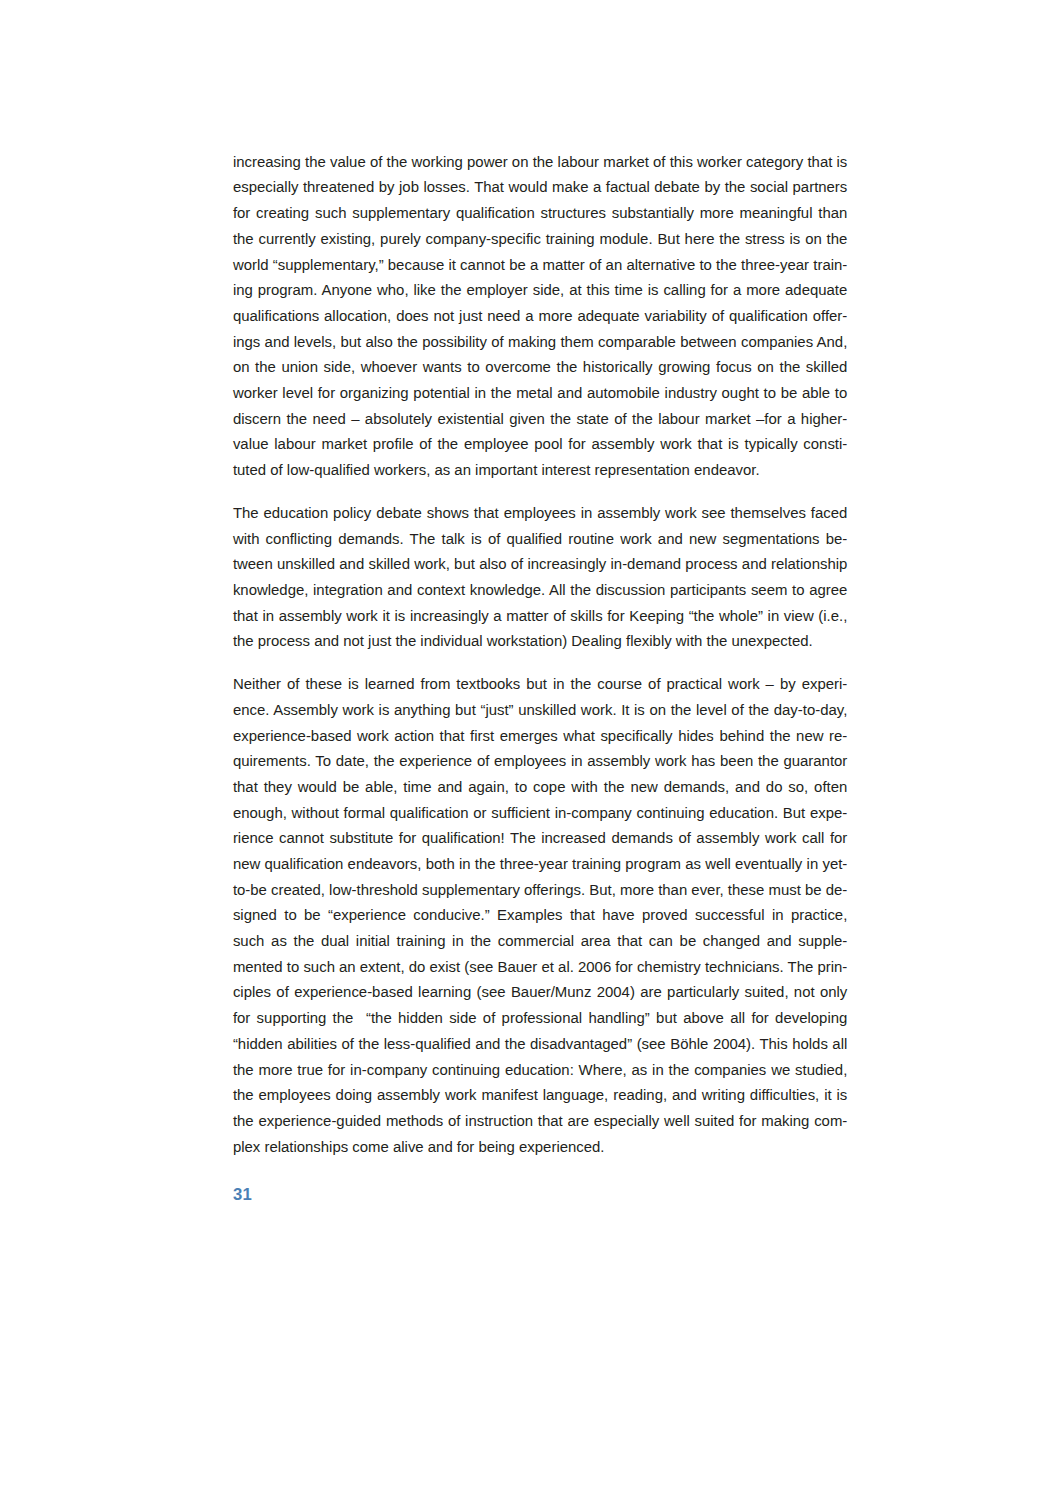increasing the value of the working power on the labour market of this worker category that is especially threatened by job losses. That would make a factual debate by the social partners for creating such supplementary qualification structures substantially more meaningful than the currently existing, purely company-specific training module. But here the stress is on the world “supplementary,” because it cannot be a matter of an alternative to the three-year training program. Anyone who, like the employer side, at this time is calling for a more adequate qualifications allocation, does not just need a more adequate variability of qualification offerings and levels, but also the possibility of making them comparable between companies And, on the union side, whoever wants to overcome the historically growing focus on the skilled worker level for organizing potential in the metal and automobile industry ought to be able to discern the need – absolutely existential given the state of the labour market –for a higher-value labour market profile of the employee pool for assembly work that is typically constituted of low-qualified workers, as an important interest representation endeavor.
The education policy debate shows that employees in assembly work see themselves faced with conflicting demands. The talk is of qualified routine work and new segmentations between unskilled and skilled work, but also of increasingly in-demand process and relationship knowledge, integration and context knowledge. All the discussion participants seem to agree that in assembly work it is increasingly a matter of skills for Keeping “the whole” in view (i.e., the process and not just the individual workstation) Dealing flexibly with the unexpected.
Neither of these is learned from textbooks but in the course of practical work – by experience. Assembly work is anything but “just” unskilled work. It is on the level of the day-to-day, experience-based work action that first emerges what specifically hides behind the new requirements. To date, the experience of employees in assembly work has been the guarantor that they would be able, time and again, to cope with the new demands, and do so, often enough, without formal qualification or sufficient in-company continuing education. But experience cannot substitute for qualification! The increased demands of assembly work call for new qualification endeavors, both in the three-year training program as well eventually in yet-to-be created, low-threshold supplementary offerings. But, more than ever, these must be designed to be “experience conducive.” Examples that have proved successful in practice, such as the dual initial training in the commercial area that can be changed and supplemented to such an extent, do exist (see Bauer et al. 2006 for chemistry technicians. The principles of experience-based learning (see Bauer/Munz 2004) are particularly suited, not only for supporting the “the hidden side of professional handling” but above all for developing “hidden abilities of the less-qualified and the disadvantaged” (see Böhle 2004). This holds all the more true for in-company continuing education: Where, as in the companies we studied, the employees doing assembly work manifest language, reading, and writing difficulties, it is the experience-guided methods of instruction that are especially well suited for making complex relationships come alive and for being experienced.
31